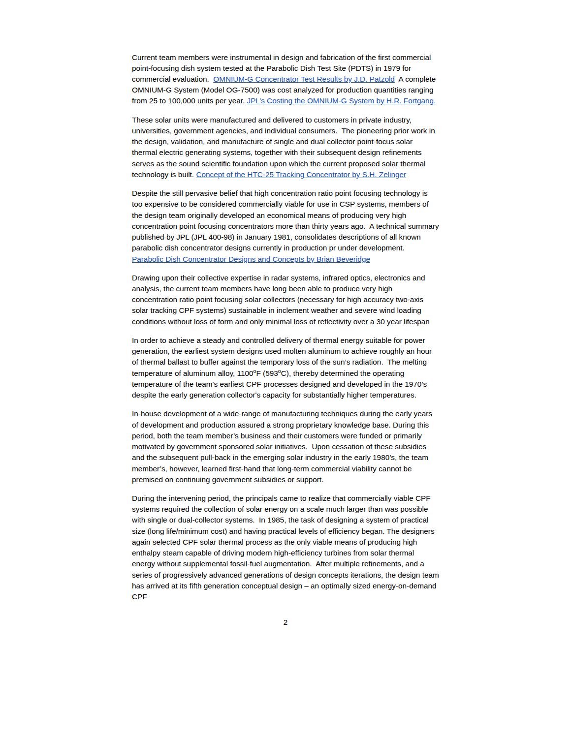Current team members were instrumental in design and fabrication of the first commercial point-focusing dish system tested at the Parabolic Dish Test Site (PDTS) in 1979 for commercial evaluation. OMNIUM-G Concentrator Test Results by J.D. Patzold A complete OMNIUM-G System (Model OG-7500) was cost analyzed for production quantities ranging from 25 to 100,000 units per year. JPL’s Costing the OMNIUM-G System by H.R. Fortgang.
These solar units were manufactured and delivered to customers in private industry, universities, government agencies, and individual consumers. The pioneering prior work in the design, validation, and manufacture of single and dual collector point-focus solar thermal electric generating systems, together with their subsequent design refinements serves as the sound scientific foundation upon which the current proposed solar thermal technology is built. Concept of the HTC-25 Tracking Concentrator by S.H. Zelinger
Despite the still pervasive belief that high concentration ratio point focusing technology is too expensive to be considered commercially viable for use in CSP systems, members of the design team originally developed an economical means of producing very high concentration point focusing concentrators more than thirty years ago. A technical summary published by JPL (JPL 400-98) in January 1981, consolidates descriptions of all known parabolic dish concentrator designs currently in production pr under development. Parabolic Dish Concentrator Designs and Concepts by Brian Beveridge
Drawing upon their collective expertise in radar systems, infrared optics, electronics and analysis, the current team members have long been able to produce very high concentration ratio point focusing solar collectors (necessary for high accuracy two-axis solar tracking CPF systems) sustainable in inclement weather and severe wind loading conditions without loss of form and only minimal loss of reflectivity over a 30 year lifespan
In order to achieve a steady and controlled delivery of thermal energy suitable for power generation, the earliest system designs used molten aluminum to achieve roughly an hour of thermal ballast to buffer against the temporary loss of the sun’s radiation. The melting temperature of aluminum alloy, 1100oF (593oC), thereby determined the operating temperature of the team's earliest CPF processes designed and developed in the 1970’s despite the early generation collector's capacity for substantially higher temperatures.
In-house development of a wide-range of manufacturing techniques during the early years of development and production assured a strong proprietary knowledge base. During this period, both the team member’s business and their customers were funded or primarily motivated by government sponsored solar initiatives. Upon cessation of these subsidies and the subsequent pull-back in the emerging solar industry in the early 1980’s, the team member’s, however, learned first-hand that long-term commercial viability cannot be premised on continuing government subsidies or support.
During the intervening period, the principals came to realize that commercially viable CPF systems required the collection of solar energy on a scale much larger than was possible with single or dual-collector systems. In 1985, the task of designing a system of practical size (long life/minimum cost) and having practical levels of efficiency began. The designers again selected CPF solar thermal process as the only viable means of producing high enthalpy steam capable of driving modern high-efficiency turbines from solar thermal energy without supplemental fossil-fuel augmentation. After multiple refinements, and a series of progressively advanced generations of design concepts iterations, the design team has arrived at its fifth generation conceptual design – an optimally sized energy-on-demand CPF
2